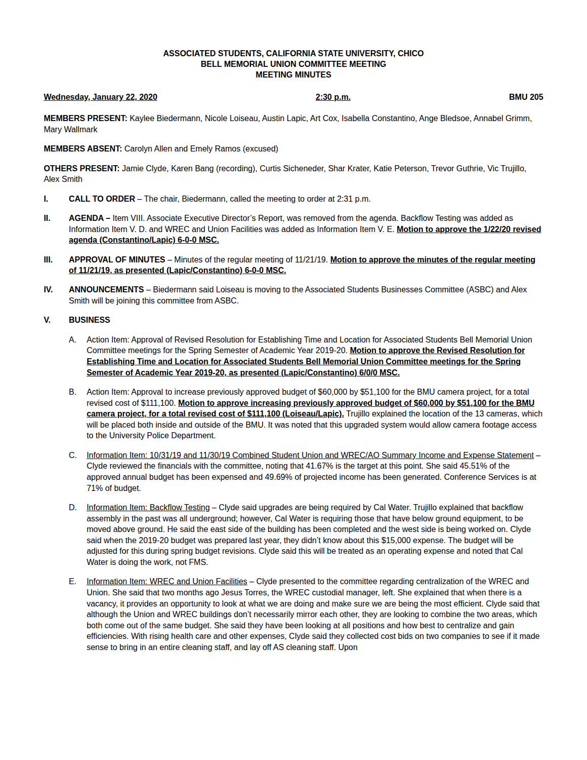Associated Students, California State University, Chico
Bell Memorial Union Committee Meeting
Meeting Minutes
Wednesday, January 22, 2020 2:30 p.m. BMU 205
Members Present: Kaylee Biedermann, Nicole Loiseau, Austin Lapic, Art Cox, Isabella Constantino, Ange Bledsoe, Annabel Grimm, Mary Wallmark
Members Absent: Carolyn Allen and Emely Ramos (excused)
Others Present: Jamie Clyde, Karen Bang (recording), Curtis Sicheneder, Shar Krater, Katie Peterson, Trevor Guthrie, Vic Trujillo, Alex Smith
I. CALL TO ORDER – The chair, Biedermann, called the meeting to order at 2:31 p.m.
II. AGENDA – Item VIII. Associate Executive Director’s Report, was removed from the agenda. Backflow Testing was added as Information Item V. D. and WREC and Union Facilities was added as Information Item V. E. Motion to approve the 1/22/20 revised agenda (Constantino/Lapic) 6-0-0 MSC.
III. APPROVAL OF MINUTES – Minutes of the regular meeting of 11/21/19. Motion to approve the minutes of the regular meeting of 11/21/19, as presented (Lapic/Constantino) 6-0-0 MSC.
IV. ANNOUNCEMENTS – Biedermann said Loiseau is moving to the Associated Students Businesses Committee (ASBC) and Alex Smith will be joining this committee from ASBC.
V.
BUSINESS
A. Action Item: Approval of Revised Resolution for Establishing Time and Location for Associated Students Bell Memorial Union Committee meetings for the Spring Semester of Academic Year 2019-20. Motion to approve the Revised Resolution for Establishing Time and Location for Associated Students Bell Memorial Union Committee meetings for the Spring Semester of Academic Year 2019-20, as presented (Lapic/Constantino) 6/0/0 MSC.
B. Action Item: Approval to increase previously approved budget of $60,000 by $51,100 for the BMU camera project, for a total revised cost of $111,100. Motion to approve increasing previously approved budget of $60,000 by $51,100 for the BMU camera project, for a total revised cost of $111,100 (Loiseau/Lapic). Trujillo explained the location of the 13 cameras, which will be placed both inside and outside of the BMU. It was noted that this upgraded system would allow camera footage access to the University Police Department.
C. Information Item: 10/31/19 and 11/30/19 Combined Student Union and WREC/AO Summary Income and Expense Statement – Clyde reviewed the financials with the committee, noting that 41.67% is the target at this point. She said 45.51% of the approved annual budget has been expensed and 49.69% of projected income has been generated. Conference Services is at 71% of budget.
D. Information Item: Backflow Testing – Clyde said upgrades are being required by Cal Water. Trujillo explained that backflow assembly in the past was all underground; however, Cal Water is requiring those that have below ground equipment, to be moved above ground. He said the east side of the building has been completed and the west side is being worked on. Clyde said when the 2019-20 budget was prepared last year, they didn’t know about this $15,000 expense. The budget will be adjusted for this during spring budget revisions. Clyde said this will be treated as an operating expense and noted that Cal Water is doing the work, not FMS.
E. Information Item: WREC and Union Facilities – Clyde presented to the committee regarding centralization of the WREC and Union. She said that two months ago Jesus Torres, the WREC custodial manager, left. She explained that when there is a vacancy, it provides an opportunity to look at what we are doing and make sure we are being the most efficient. Clyde said that although the Union and WREC buildings don’t necessarily mirror each other, they are looking to combine the two areas, which both come out of the same budget. She said they have been looking at all positions and how best to centralize and gain efficiencies. With rising health care and other expenses, Clyde said they collected cost bids on two companies to see if it made sense to bring in an entire cleaning staff, and lay off AS cleaning staff. Upon